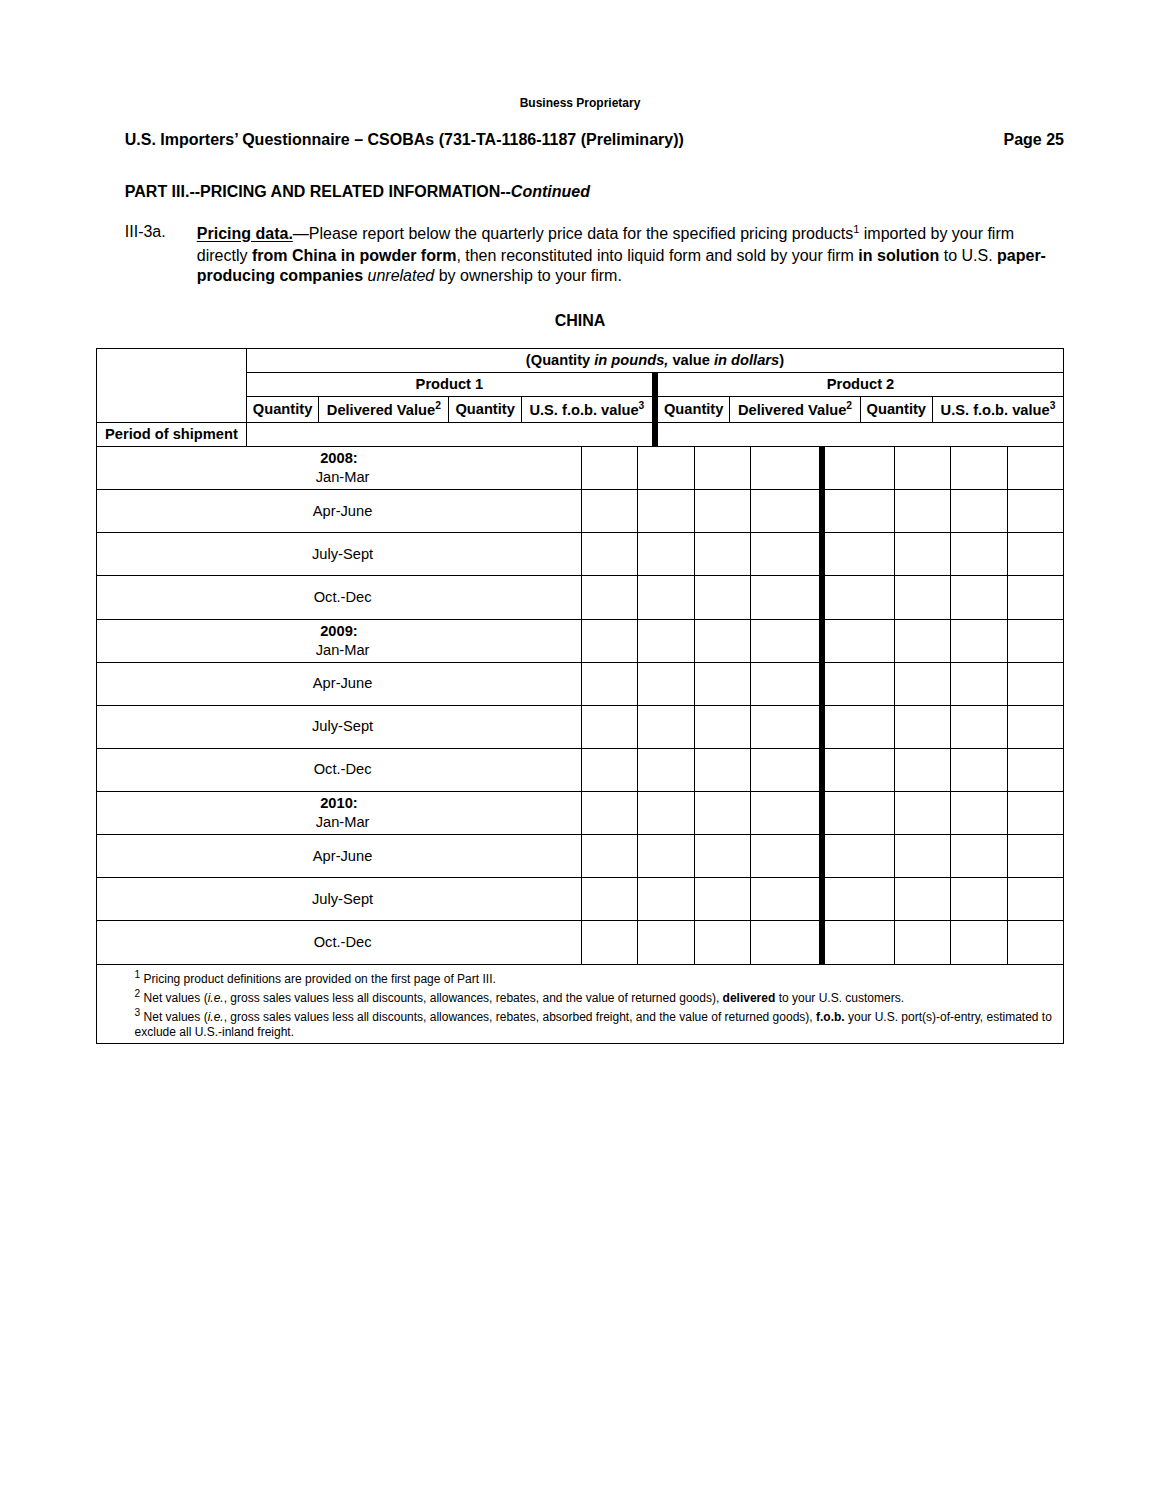Business Proprietary
U.S. Importers’ Questionnaire – CSOBAs (731-TA-1186-1187 (Preliminary)) Page 25
PART III.--PRICING AND RELATED INFORMATION--Continued
III-3a.
Pricing data.—Please report below the quarterly price data for the specified pricing products1 imported by your firm directly from China in powder form, then reconstituted into liquid form and sold by your firm in solution to U.S. paper-producing companies unrelated by ownership to your firm.
CHINA
| | (Quantity in pounds, value in dollars ) |
| Product 1 | Product 2 |
| Quantity | Delivered Value 2 | Quantity | U.S. f.o.b. value 3 | Quantity | Delivered Value 2 | Quantity | U.S. f.o.b. value 3 |
| Period of shipment | | | | | | | | |
| 2008: Jan-Mar | | | | | | | | |
| Apr-June | | | | | | | | |
| July-Sept | | | | | | | | |
| Oct.-Dec | | | | | | | | |
| 2009: Jan-Mar | | | | | | | | |
| Apr-June | | | | | | | | |
| July-Sept | | | | | | | | |
| Oct.-Dec | | | | | | | | |
| 2010: Jan-Mar | | | | | | | | |
| Apr-June | | | | | | | | |
| July-Sept | | | | | | | | |
| Oct.-Dec | | | | | | | | |
1 Pricing product definitions are provided on the first page of Part III.
2 Net values (i.e., gross sales values less all discounts, allowances, rebates, and the value of returned goods), delivered to your U.S. customers.
3 Net values (i.e., gross sales values less all discounts, allowances, rebates, absorbed freight, and the value of returned goods), f.o.b. your U.S. port(s)-of-entry, estimated to exclude all U.S.-inland freight.